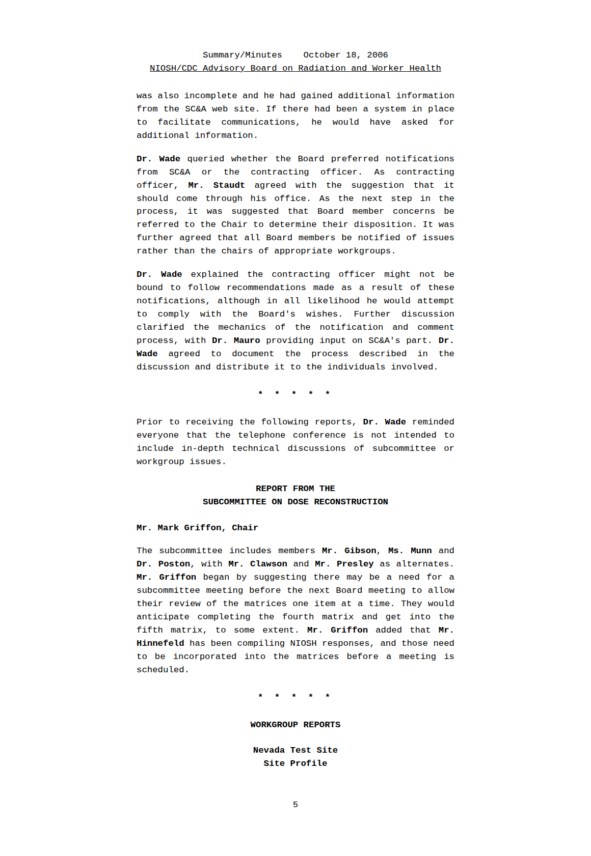Summary/Minutes October 18, 2006
NIOSH/CDC Advisory Board on Radiation and Worker Health
was also incomplete and he had gained additional information from the SC&A web site. If there had been a system in place to facilitate communications, he would have asked for additional information.
Dr. Wade queried whether the Board preferred notifications from SC&A or the contracting officer. As contracting officer, Mr. Staudt agreed with the suggestion that it should come through his office. As the next step in the process, it was suggested that Board member concerns be referred to the Chair to determine their disposition. It was further agreed that all Board members be notified of issues rather than the chairs of appropriate workgroups.
Dr. Wade explained the contracting officer might not be bound to follow recommendations made as a result of these notifications, although in all likelihood he would attempt to comply with the Board's wishes. Further discussion clarified the mechanics of the notification and comment process, with Dr. Mauro providing input on SC&A's part. Dr. Wade agreed to document the process described in the discussion and distribute it to the individuals involved.
* * * * *
Prior to receiving the following reports, Dr. Wade reminded everyone that the telephone conference is not intended to include in-depth technical discussions of subcommittee or workgroup issues.
REPORT FROM THE
SUBCOMMITTEE ON DOSE RECONSTRUCTION
Mr. Mark Griffon, Chair
The subcommittee includes members Mr. Gibson, Ms. Munn and Dr. Poston, with Mr. Clawson and Mr. Presley as alternates. Mr. Griffon began by suggesting there may be a need for a subcommittee meeting before the next Board meeting to allow their review of the matrices one item at a time. They would anticipate completing the fourth matrix and get into the fifth matrix, to some extent. Mr. Griffon added that Mr. Hinnefeld has been compiling NIOSH responses, and those need to be incorporated into the matrices before a meeting is scheduled.
* * * * *
WORKGROUP REPORTS
Nevada Test Site
Site Profile
5